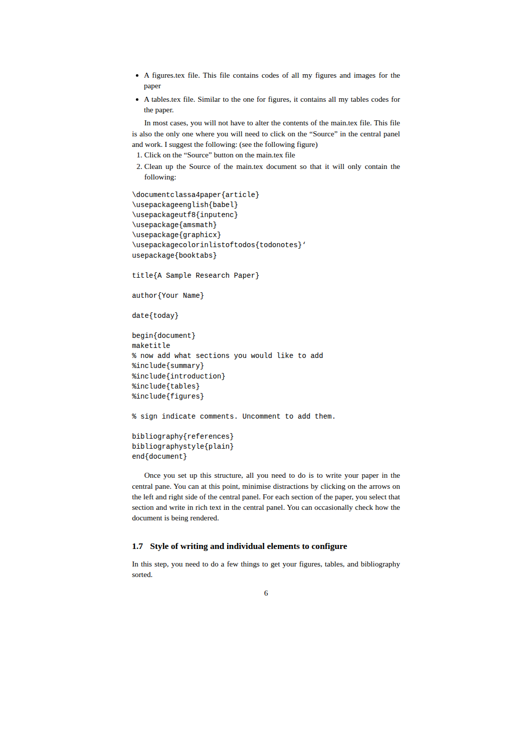A figures.tex file. This file contains codes of all my figures and images for the paper
A tables.tex file. Similar to the one for figures, it contains all my tables codes for the paper.
In most cases, you will not have to alter the contents of the main.tex file. This file is also the only one where you will need to click on the “Source” in the central panel and work. I suggest the following: (see the following figure)
Click on the “Source” button on the main.tex file
Clean up the Source of the main.tex document so that it will only contain the following:
\documentclassa4paper{article}
\usepackageenglish{babel}
\usepackageutf8{inputenc}
\usepackage{amsmath}
\usepackage{graphicx}
\usepackagecolorinlistoftodos{todonotes}‘
usepackage{booktabs}

title{A Sample Research Paper}

author{Your Name}

date{today}

begin{document}
maketitle
% now add what sections you would like to add
%include{summary}
%include{introduction}
%include{tables}
%include{figures}

% sign indicate comments. Uncomment to add them.

bibliography{references}
bibliographystyle{plain}
end{document}
Once you set up this structure, all you need to do is to write your paper in the central pane. You can at this point, minimise distractions by clicking on the arrows on the left and right side of the central panel. For each section of the paper, you select that section and write in rich text in the central panel. You can occasionally check how the document is being rendered.
1.7 Style of writing and individual elements to configure
In this step, you need to do a few things to get your figures, tables, and bibliography sorted.
6